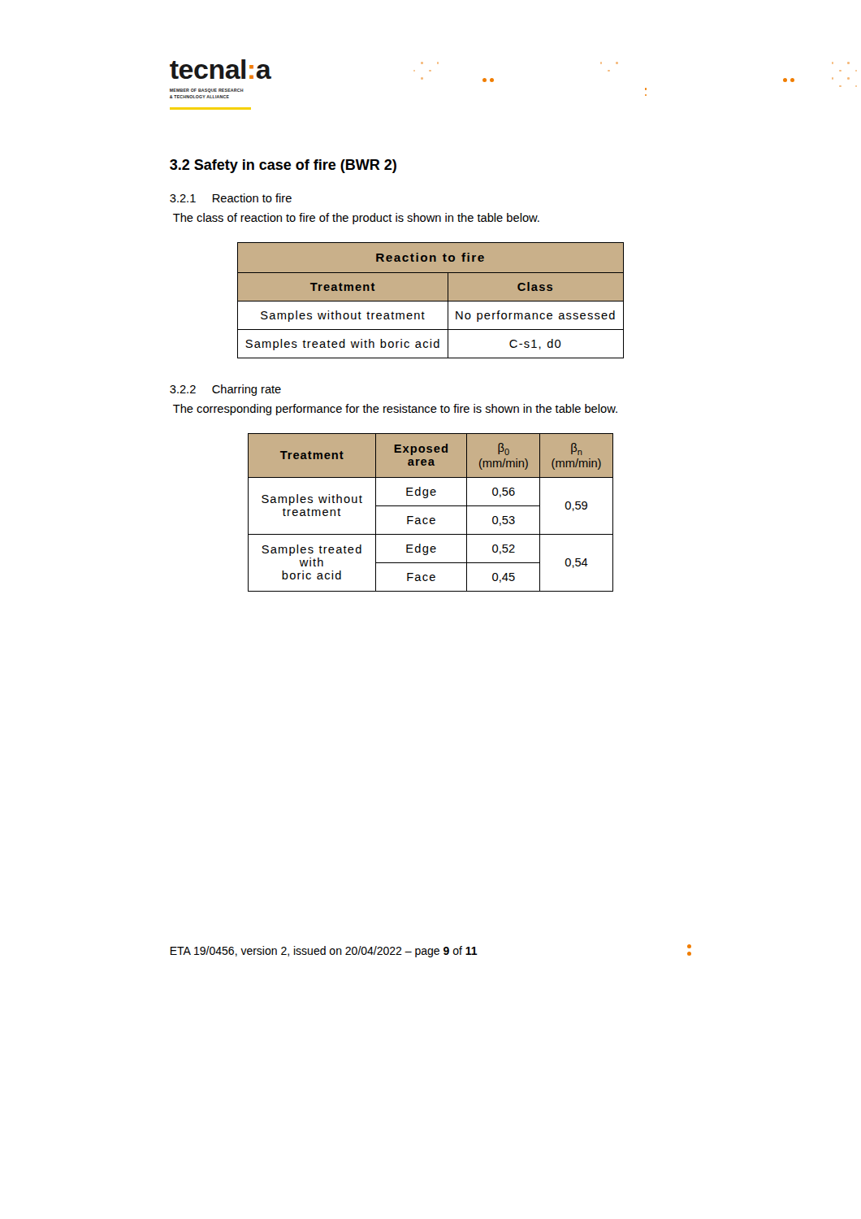tecnal: a
MEMBER OF BASQUE RESEARCH
& TECHNOLOGY ALLIANCE
3.2 Safety in case of fire (BWR 2)
3.2.1 Reaction to fire
The class of reaction to fire of the product is shown in the table below.
| Reaction to fire |
| --- |
| Treatment | Class |
| Samples without treatment | No performance assessed |
| Samples treated with boric acid | C-s1, d0 |
3.2.2 Charring rate
The corresponding performance for the resistance to fire is shown in the table below.
| Treatment | Exposed area | β 0 (mm/min) | β n (mm/min) |
| --- | --- | --- | --- |
| Samples without treatment | Edge | 0,56 | 0,59 |
| Face | 0,53 |
| Samples treated with boric acid | Edge | 0,52 | 0,54 |
| Face | 0,45 |
ETA 19/0456, version 2, issued on 20/04/2022 – page 9 of 11